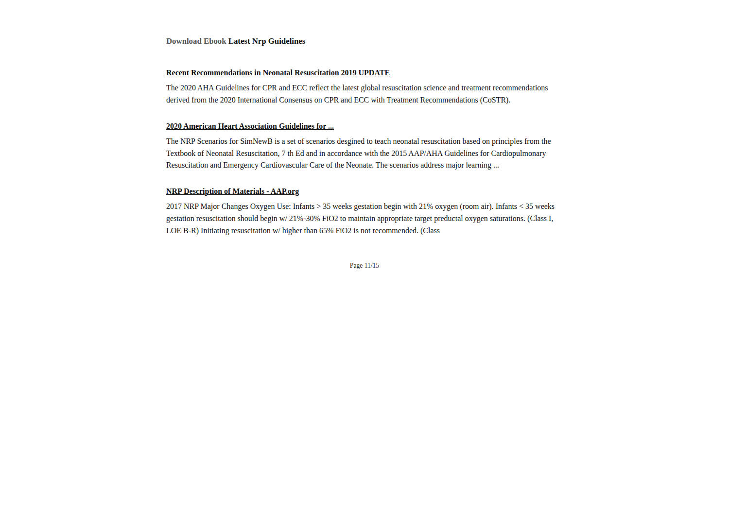Download Ebook Latest Nrp Guidelines
Recent Recommendations in Neonatal Resuscitation 2019 UPDATE
The 2020 AHA Guidelines for CPR and ECC reflect the latest global resuscitation science and treatment recommendations derived from the 2020 International Consensus on CPR and ECC with Treatment Recommendations (CoSTR).
2020 American Heart Association Guidelines for ...
The NRP Scenarios for SimNewB is a set of scenarios desgined to teach neonatal resuscitation based on principles from the Textbook of Neonatal Resuscitation, 7 th Ed and in accordance with the 2015 AAP/AHA Guidelines for Cardiopulmonary Resuscitation and Emergency Cardiovascular Care of the Neonate. The scenarios address major learning ...
NRP Description of Materials - AAP.org
2017 NRP Major Changes Oxygen Use: Infants > 35 weeks gestation begin with 21% oxygen (room air). Infants < 35 weeks gestation resuscitation should begin w/ 21%-30% FiO2 to maintain appropriate target preductal oxygen saturations. (Class I, LOE B-R) Initiating resuscitation w/ higher than 65% FiO2 is not recommended. (Class
Page 11/15